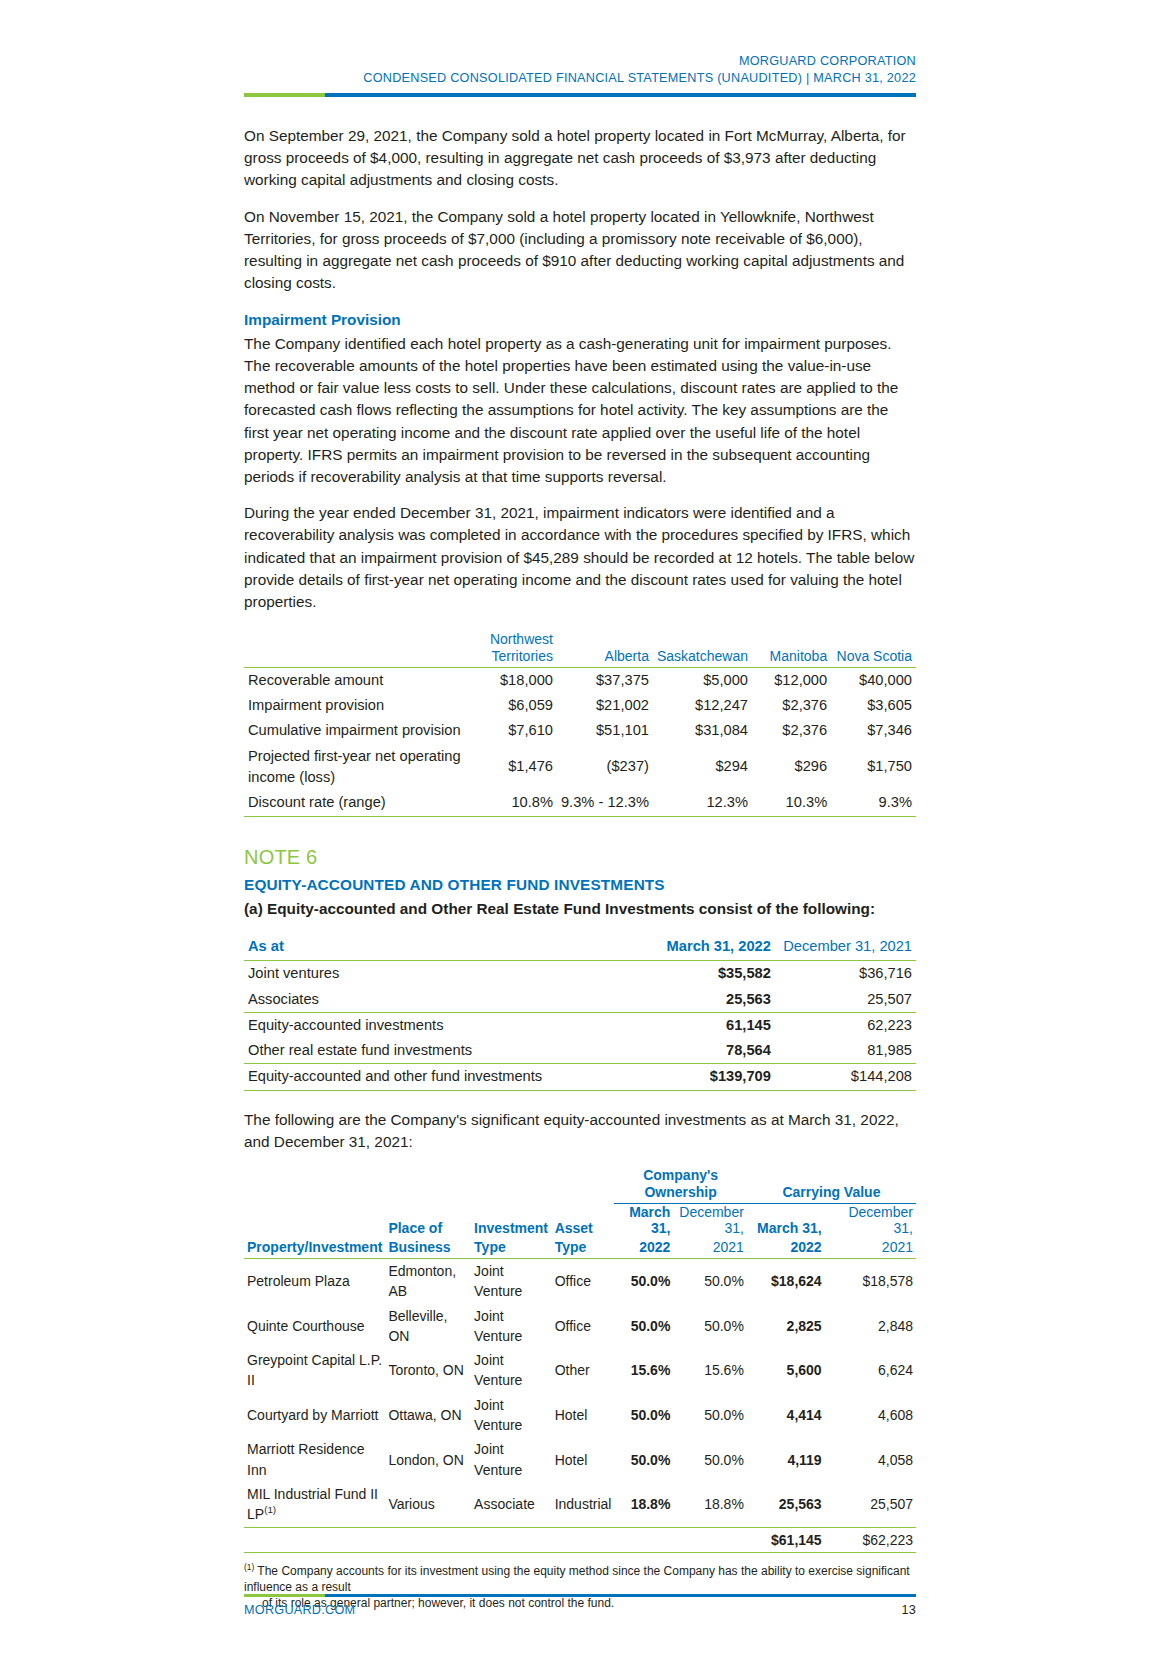MORGUARD CORPORATION
CONDENSED CONSOLIDATED FINANCIAL STATEMENTS (UNAUDITED) | MARCH 31, 2022
On September 29, 2021, the Company sold a hotel property located in Fort McMurray, Alberta, for gross proceeds of $4,000, resulting in aggregate net cash proceeds of $3,973 after deducting working capital adjustments and closing costs.
On November 15, 2021, the Company sold a hotel property located in Yellowknife, Northwest Territories, for gross proceeds of $7,000 (including a promissory note receivable of $6,000), resulting in aggregate net cash proceeds of $910 after deducting working capital adjustments and closing costs.
Impairment Provision
The Company identified each hotel property as a cash-generating unit for impairment purposes. The recoverable amounts of the hotel properties have been estimated using the value-in-use method or fair value less costs to sell. Under these calculations, discount rates are applied to the forecasted cash flows reflecting the assumptions for hotel activity. The key assumptions are the first year net operating income and the discount rate applied over the useful life of the hotel property. IFRS permits an impairment provision to be reversed in the subsequent accounting periods if recoverability analysis at that time supports reversal.
During the year ended December 31, 2021, impairment indicators were identified and a recoverability analysis was completed in accordance with the procedures specified by IFRS, which indicated that an impairment provision of $45,289 should be recorded at 12 hotels. The table below provide details of first-year net operating income and the discount rates used for valuing the hotel properties.
| | Northwest Territories | Alberta | Saskatchewan | Manitoba | Nova Scotia |
| --- | --- | --- | --- | --- | --- |
| Recoverable amount | $18,000 | $37,375 | $5,000 | $12,000 | $40,000 |
| Impairment provision | $6,059 | $21,002 | $12,247 | $2,376 | $3,605 |
| Cumulative impairment provision | $7,610 | $51,101 | $31,084 | $2,376 | $7,346 |
| Projected first-year net operating income (loss) | $1,476 | ($237) | $294 | $296 | $1,750 |
| Discount rate (range) | 10.8% | 9.3% - 12.3% | 12.3% | 10.3% | 9.3% |
NOTE 6
EQUITY-ACCOUNTED AND OTHER FUND INVESTMENTS
(a) Equity-accounted and Other Real Estate Fund Investments consist of the following:
| As at | March 31, 2022 | December 31, 2021 |
| --- | --- | --- |
| Joint ventures | $35,582 | $36,716 |
| Associates | 25,563 | 25,507 |
| Equity-accounted investments | 61,145 | 62,223 |
| Other real estate fund investments | 78,564 | 81,985 |
| Equity-accounted and other fund investments | $139,709 | $144,208 |
The following are the Company's significant equity-accounted investments as at March 31, 2022, and December 31, 2021:
| | Company's Ownership | Carrying Value |
| --- | --- | --- |
| | Place of | Investment | Asset | March 31, | December 31, | March 31, | December 31, |
| Property/Investment | Business | Type | Type | 2022 | 2021 | 2022 | 2021 |
| Petroleum Plaza | Edmonton, AB | Joint Venture | Office | 50.0% | 50.0% | $18,624 | $18,578 |
| Quinte Courthouse | Belleville, ON | Joint Venture | Office | 50.0% | 50.0% | 2,825 | 2,848 |
| Greypoint Capital L.P. II | Toronto, ON | Joint Venture | Other | 15.6% | 15.6% | 5,600 | 6,624 |
| Courtyard by Marriott | Ottawa, ON | Joint Venture | Hotel | 50.0% | 50.0% | 4,414 | 4,608 |
| Marriott Residence Inn | London, ON | Joint Venture | Hotel | 50.0% | 50.0% | 4,119 | 4,058 |
| MIL Industrial Fund II LP (1) | Various | Associate | Industrial | 18.8% | 18.8% | 25,563 | 25,507 |
| | $61,145 | $62,223 |
(1) The Company accounts for its investment using the equity method since the Company has the ability to exercise significant influence as a result of its role as general partner; however, it does not control the fund.
MORGUARD.COM 13